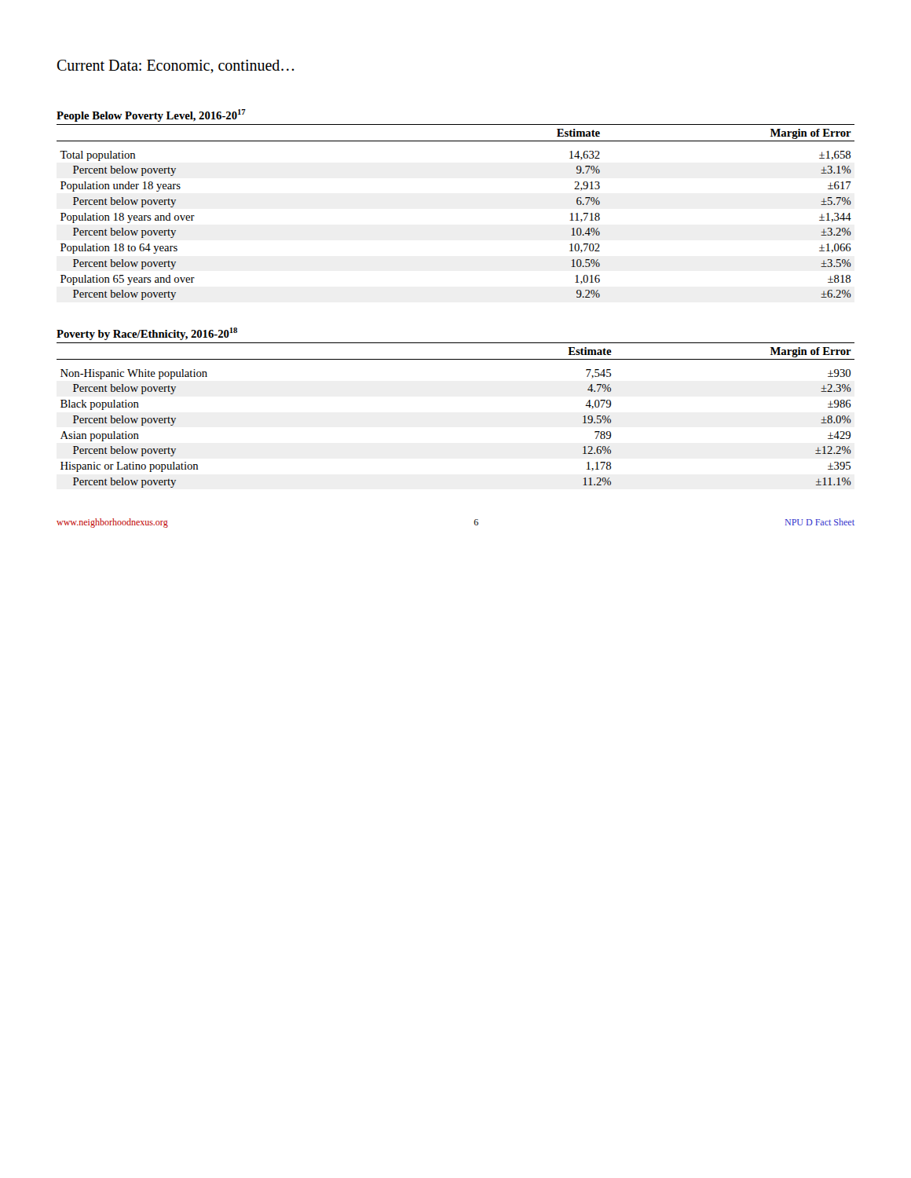Current Data: Economic, continued…
People Below Poverty Level, 2016-20 17
| | Estimate | Margin of Error |
| --- | --- | --- |
| Total population | 14,632 | ±1,658 |
| Percent below poverty | 9.7% | ±3.1% |
| Population under 18 years | 2,913 | ±617 |
| Percent below poverty | 6.7% | ±5.7% |
| Population 18 years and over | 11,718 | ±1,344 |
| Percent below poverty | 10.4% | ±3.2% |
| Population 18 to 64 years | 10,702 | ±1,066 |
| Percent below poverty | 10.5% | ±3.5% |
| Population 65 years and over | 1,016 | ±818 |
| Percent below poverty | 9.2% | ±6.2% |
Poverty by Race/Ethnicity, 2016-20 18
| | Estimate | Margin of Error |
| --- | --- | --- |
| Non-Hispanic White population | 7,545 | ±930 |
| Percent below poverty | 4.7% | ±2.3% |
| Black population | 4,079 | ±986 |
| Percent below poverty | 19.5% | ±8.0% |
| Asian population | 789 | ±429 |
| Percent below poverty | 12.6% | ±12.2% |
| Hispanic or Latino population | 1,178 | ±395 |
| Percent below poverty | 11.2% | ±11.1% |
www.neighborhoodnexus.org 6 NPU D Fact Sheet